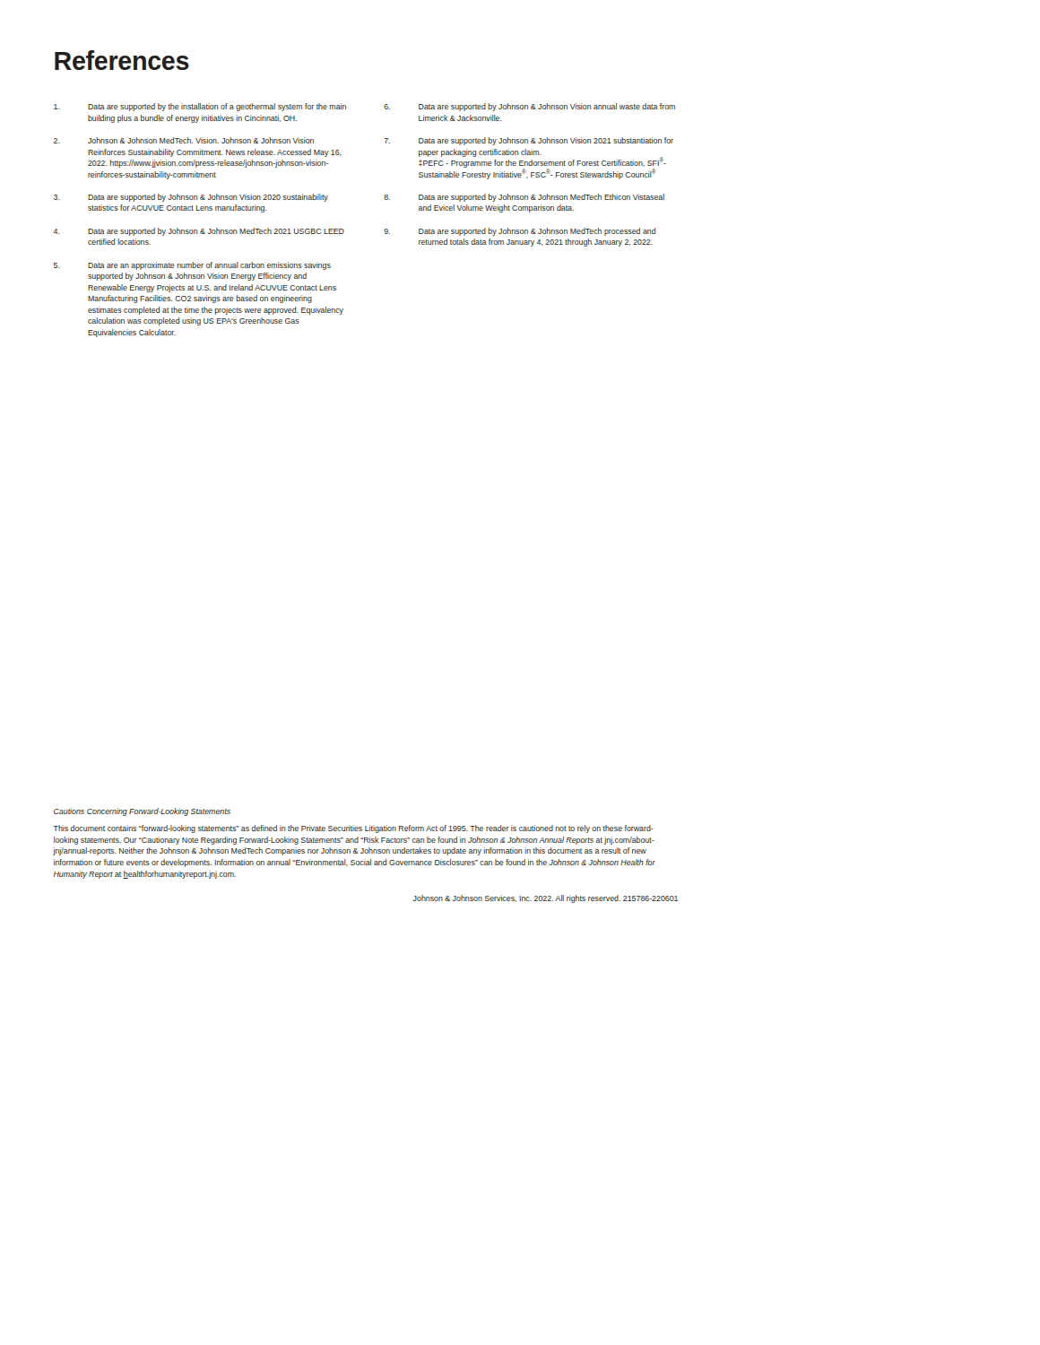References
1. Data are supported by the installation of a geothermal system for the main building plus a bundle of energy initiatives in Cincinnati, OH.
2. Johnson & Johnson MedTech. Vision. Johnson & Johnson Vision Reinforces Sustainability Commitment. News release. Accessed May 16, 2022. https://www.jjvision.com/press-release/johnson-johnson-vision-reinforces-sustainability-commitment
3. Data are supported by Johnson & Johnson Vision 2020 sustainability statistics for ACUVUE Contact Lens manufacturing.
4. Data are supported by Johnson & Johnson MedTech 2021 USGBC LEED certified locations.
5. Data are an approximate number of annual carbon emissions savings supported by Johnson & Johnson Vision Energy Efficiency and Renewable Energy Projects at U.S. and Ireland ACUVUE Contact Lens Manufacturing Facilities. CO2 savings are based on engineering estimates completed at the time the projects were approved. Equivalency calculation was completed using US EPA's Greenhouse Gas Equivalencies Calculator.
6. Data are supported by Johnson & Johnson Vision annual waste data from Limerick & Jacksonville.
7. Data are supported by Johnson & Johnson Vision 2021 substantiation for paper packaging certification claim.
‡PEFC - Programme for the Endorsement of Forest Certification, SFI®- Sustainable Forestry Initiative®, FSC®- Forest Stewardship Council®
8. Data are supported by Johnson & Johnson MedTech Ethicon Vistaseal and Evicel Volume Weight Comparison data.
9. Data are supported by Johnson & Johnson MedTech processed and returned totals data from January 4, 2021 through January 2, 2022.
Cautions Concerning Forward-Looking Statements
This document contains “forward-looking statements” as defined in the Private Securities Litigation Reform Act of 1995. The reader is cautioned not to rely on these forward-looking statements. Our “Cautionary Note Regarding Forward-Looking Statements” and “Risk Factors” can be found in Johnson & Johnson Annual Reports at jnj.com/about-jnj/annual-reports. Neither the Johnson & Johnson MedTech Companies nor Johnson & Johnson undertakes to update any information in this document as a result of new information or future events or developments. Information on annual “Environmental, Social and Governance Disclosures” can be found in the Johnson & Johnson Health for Humanity Report at healthforhumanityreport.jnj.com.
Johnson & Johnson Services, Inc. 2022. All rights reserved. 215786-220601